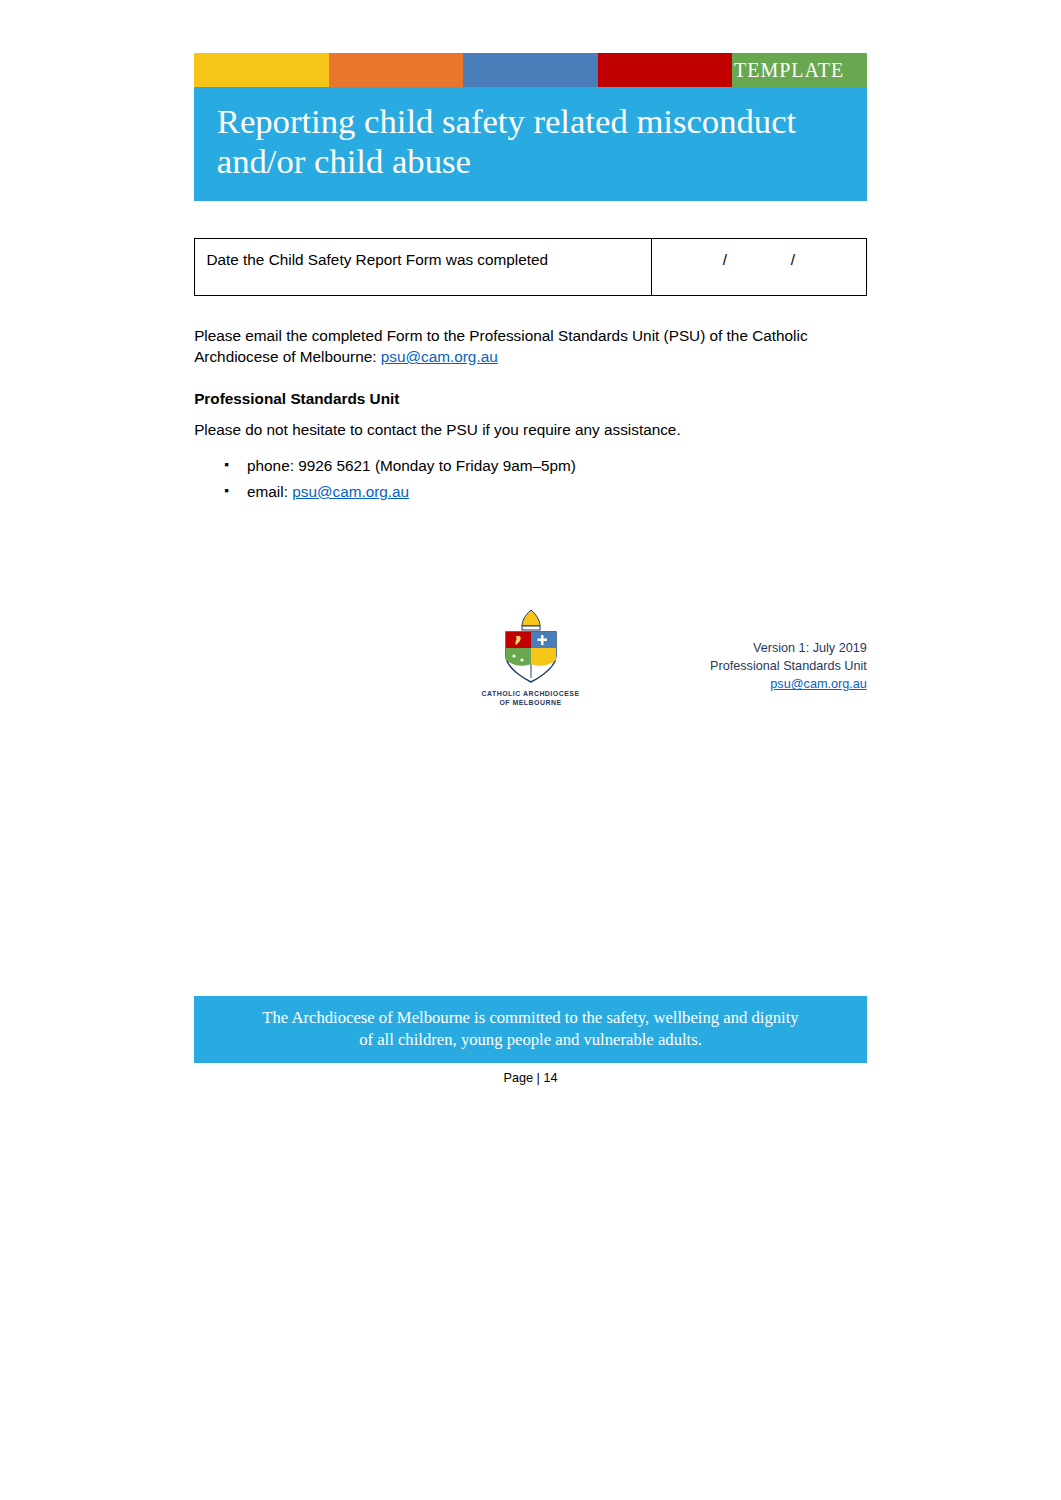TEMPLATE
Reporting child safety related misconduct
and/or child abuse
| Date the Child Safety Report Form was completed | / / |
Please email the completed Form to the Professional Standards Unit (PSU) of the Catholic Archdiocese of Melbourne: psu@cam.org.au
Professional Standards Unit
Please do not hesitate to contact the PSU if you require any assistance.
phone: 9926 5621 (Monday to Friday 9am–5pm)
email: psu@cam.org.au
CATHOLIC ARCHDIOCESE
OF MELBOURNE
Version 1: July 2019
Professional Standards Unit
psu@cam.org.au
The Archdiocese of Melbourne is committed to the safety, wellbeing and dignity
of all children, young people and vulnerable adults.
Page | 14